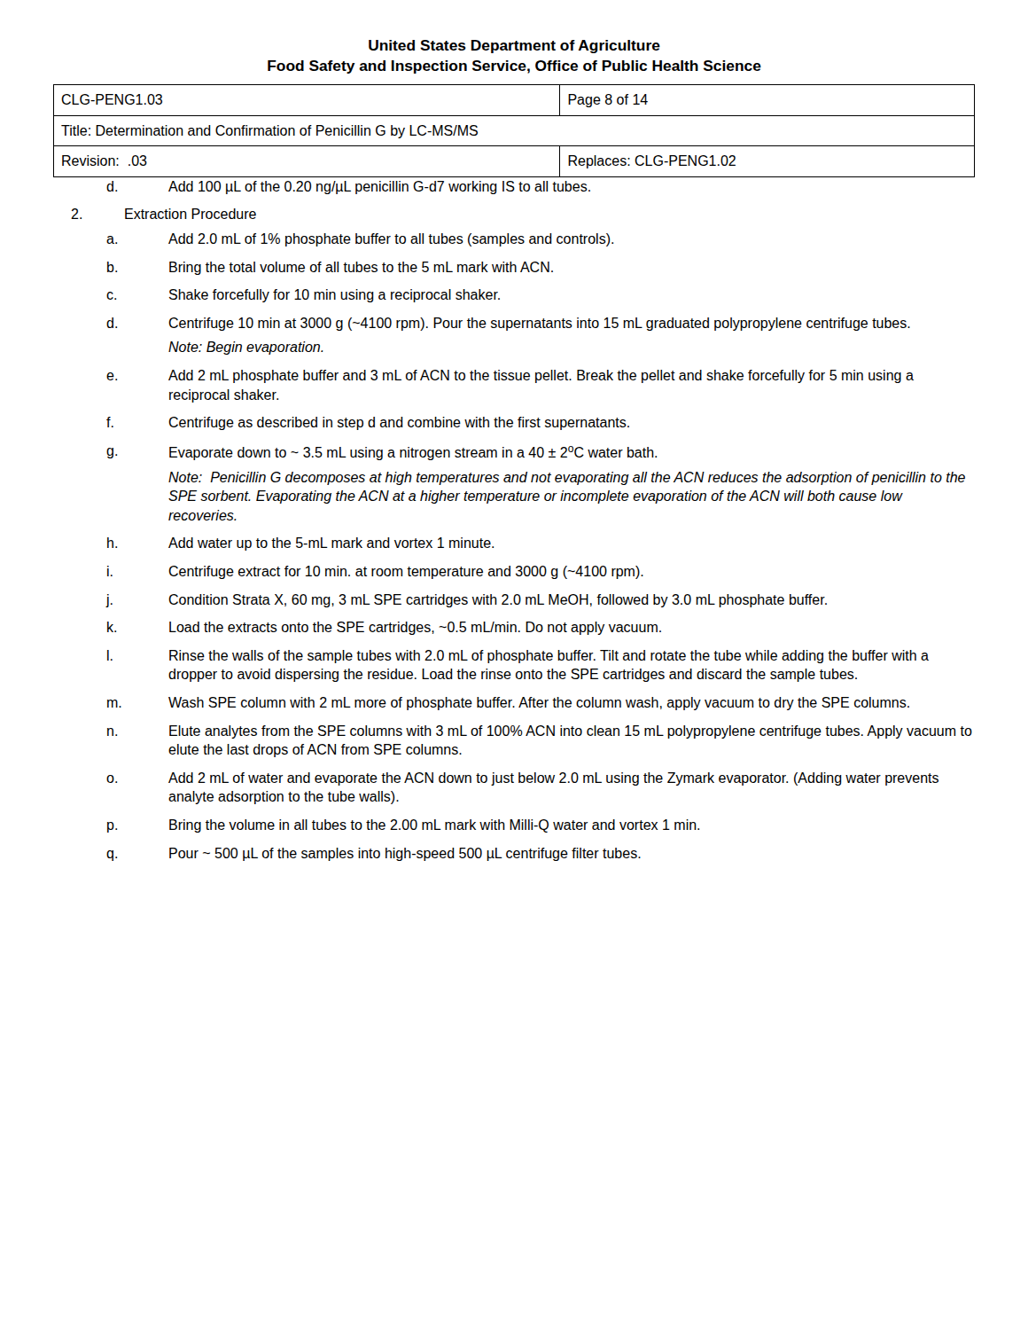United States Department of Agriculture
Food Safety and Inspection Service, Office of Public Health Science
| CLG-PENG1.03 | Page 8 of 14 |
| Title: Determination and Confirmation of Penicillin G by LC-MS/MS |
| Revision: .03 | Replaces: CLG-PENG1.02 |
d. Add 100 µL of the 0.20 ng/µL penicillin G-d7 working IS to all tubes.
2. Extraction Procedure
a. Add 2.0 mL of 1% phosphate buffer to all tubes (samples and controls).
b. Bring the total volume of all tubes to the 5 mL mark with ACN.
c. Shake forcefully for 10 min using a reciprocal shaker.
d. Centrifuge 10 min at 3000 g (~4100 rpm). Pour the supernatants into 15 mL graduated polypropylene centrifuge tubes.
Note: Begin evaporation.
e. Add 2 mL phosphate buffer and 3 mL of ACN to the tissue pellet. Break the pellet and shake forcefully for 5 min using a reciprocal shaker.
f. Centrifuge as described in step d and combine with the first supernatants.
g. Evaporate down to ~ 3.5 mL using a nitrogen stream in a 40 ± 2oC water bath.
Note: Penicillin G decomposes at high temperatures and not evaporating all the ACN reduces the adsorption of penicillin to the SPE sorbent. Evaporating the ACN at a higher temperature or incomplete evaporation of the ACN will both cause low recoveries.
h. Add water up to the 5-mL mark and vortex 1 minute.
i. Centrifuge extract for 10 min. at room temperature and 3000 g (~4100 rpm).
j. Condition Strata X, 60 mg, 3 mL SPE cartridges with 2.0 mL MeOH, followed by 3.0 mL phosphate buffer.
k. Load the extracts onto the SPE cartridges, ~0.5 mL/min. Do not apply vacuum.
l. Rinse the walls of the sample tubes with 2.0 mL of phosphate buffer. Tilt and rotate the tube while adding the buffer with a dropper to avoid dispersing the residue. Load the rinse onto the SPE cartridges and discard the sample tubes.
m. Wash SPE column with 2 mL more of phosphate buffer. After the column wash, apply vacuum to dry the SPE columns.
n. Elute analytes from the SPE columns with 3 mL of 100% ACN into clean 15 mL polypropylene centrifuge tubes. Apply vacuum to elute the last drops of ACN from SPE columns.
o. Add 2 mL of water and evaporate the ACN down to just below 2.0 mL using the Zymark evaporator. (Adding water prevents analyte adsorption to the tube walls).
p. Bring the volume in all tubes to the 2.00 mL mark with Milli-Q water and vortex 1 min.
q. Pour ~ 500 µL of the samples into high-speed 500 µL centrifuge filter tubes.